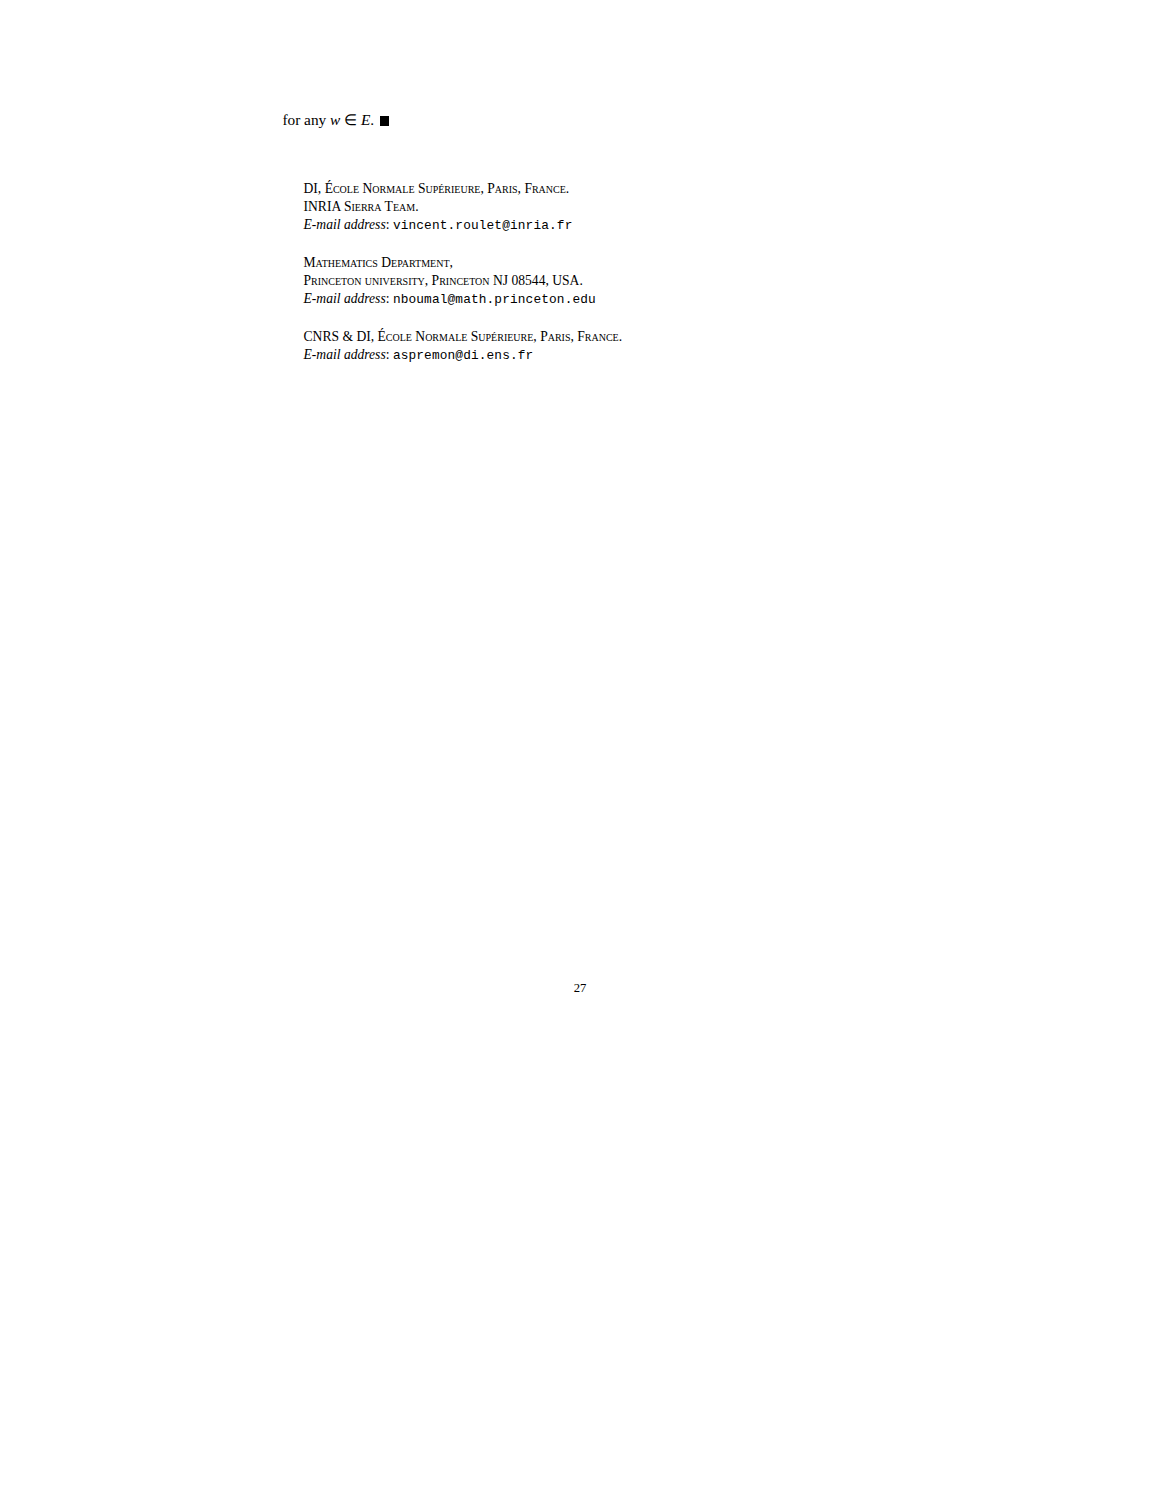for any w ∈ E.
DI, École Normale Supérieure, Paris, France.
INRIA Sierra Team.
E-mail address: vincent.roulet@inria.fr
Mathematics Department,
Princeton university, Princeton NJ 08544, USA.
E-mail address: nboumal@math.princeton.edu
CNRS & DI, École Normale Supérieure, Paris, France.
E-mail address: aspremon@di.ens.fr
27